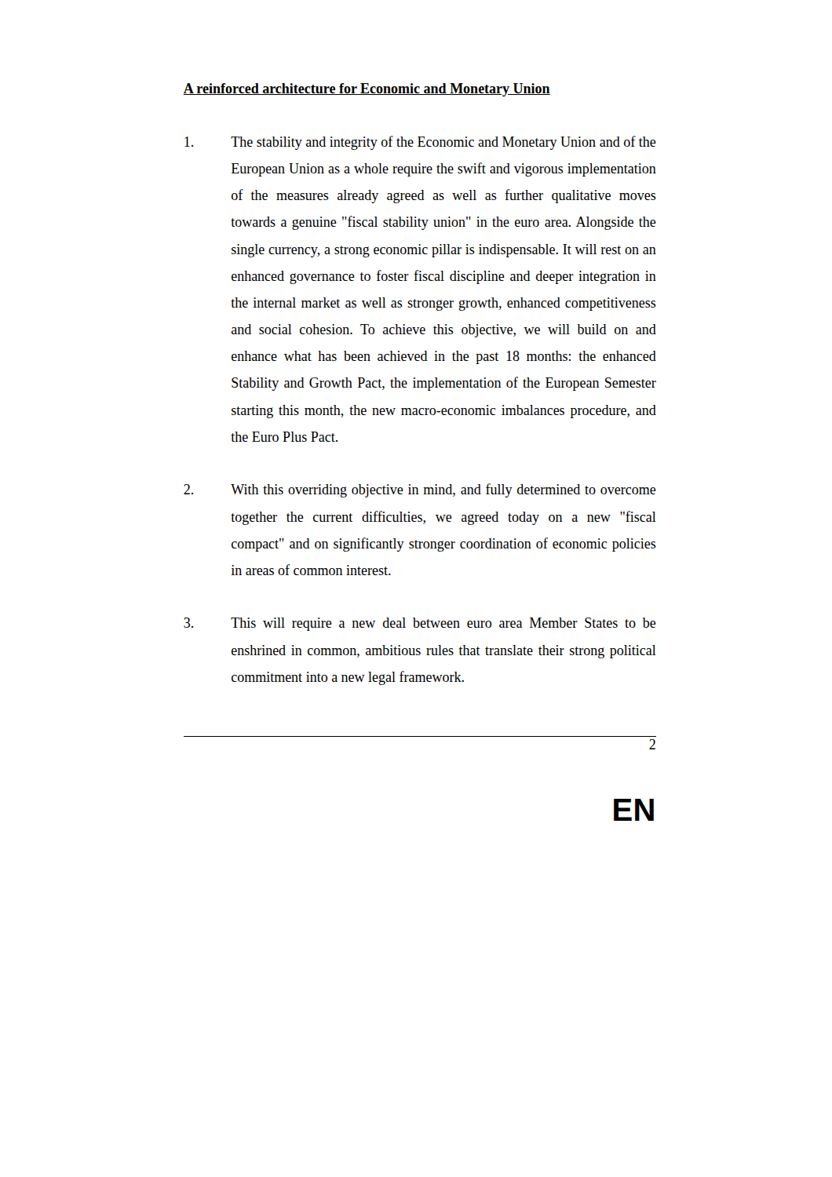A reinforced architecture for Economic and Monetary Union
The stability and integrity of the Economic and Monetary Union and of the European Union as a whole require the swift and vigorous implementation of the measures already agreed as well as further qualitative moves towards a genuine "fiscal stability union" in the euro area. Alongside the single currency, a strong economic pillar is indispensable. It will rest on an enhanced governance to foster fiscal discipline and deeper integration in the internal market as well as stronger growth, enhanced competitiveness and social cohesion. To achieve this objective, we will build on and enhance what has been achieved in the past 18 months: the enhanced Stability and Growth Pact, the implementation of the European Semester starting this month, the new macro-economic imbalances procedure, and the Euro Plus Pact.
With this overriding objective in mind, and fully determined to overcome together the current difficulties, we agreed today on a new "fiscal compact" and on significantly stronger coordination of economic policies in areas of common interest.
This will require a new deal between euro area Member States to be enshrined in common, ambitious rules that translate their strong political commitment into a new legal framework.
2
EN